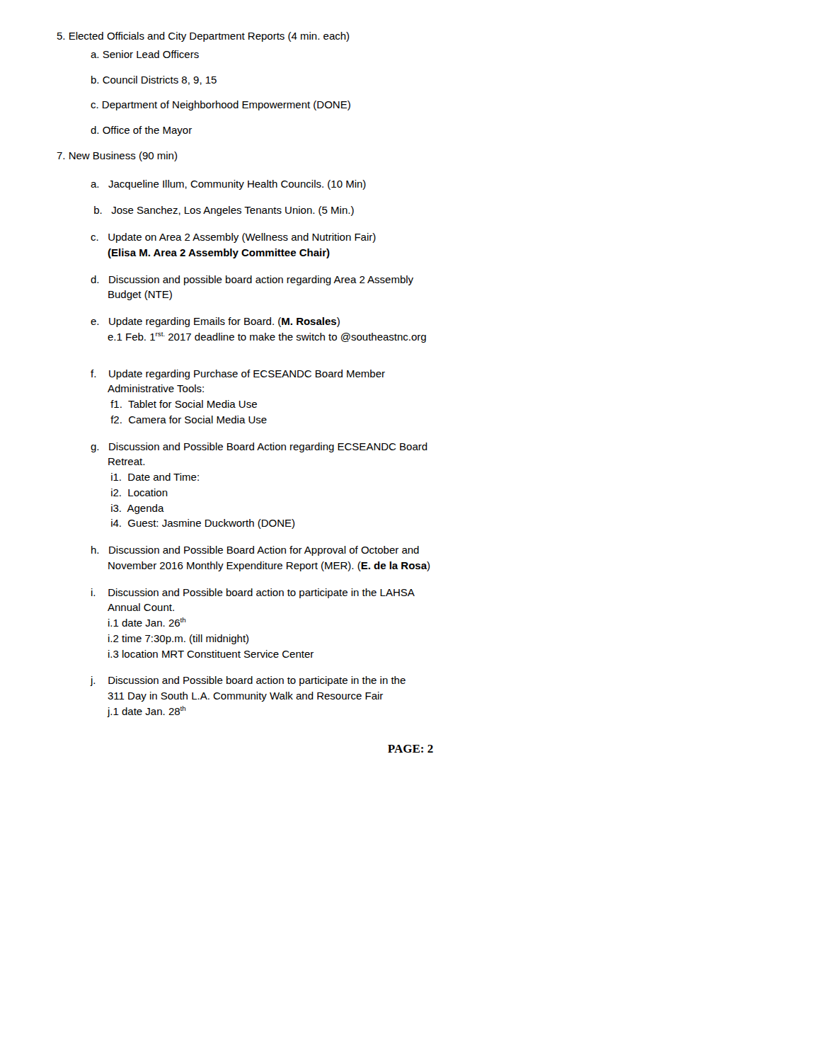5. Elected Officials and City Department Reports (4 min. each)
a. Senior Lead Officers
b. Council Districts 8, 9, 15
c. Department of Neighborhood Empowerment (DONE)
d. Office of the Mayor
7. New Business (90 min)
a. Jacqueline Illum, Community Health Councils. (10 Min)
b. Jose Sanchez, Los Angeles Tenants Union. (5 Min.)
c. Update on Area 2 Assembly (Wellness and Nutrition Fair)
(Elisa M. Area 2 Assembly Committee Chair)
d. Discussion and possible board action regarding Area 2 Assembly
Budget (NTE)
e. Update regarding Emails for Board. (M. Rosales)
e.1 Feb. 1rst. 2017 deadline to make the switch to @southeastnc.org
f. Update regarding Purchase of ECSEANDC Board Member
Administrative Tools:
f1. Tablet for Social Media Use
f2. Camera for Social Media Use
g. Discussion and Possible Board Action regarding ECSEANDC Board
Retreat.
i1. Date and Time:
i2. Location
i3. Agenda
i4. Guest: Jasmine Duckworth (DONE)
h. Discussion and Possible Board Action for Approval of October and
November 2016 Monthly Expenditure Report (MER). (E. de la Rosa)
i. Discussion and Possible board action to participate in the LAHSA
Annual Count.
i.1 date Jan. 26th
i.2 time 7:30p.m. (till midnight)
i.3 location MRT Constituent Service Center
j. Discussion and Possible board action to participate in the in the
311 Day in South L.A. Community Walk and Resource Fair
j.1 date Jan. 28th
PAGE: 2